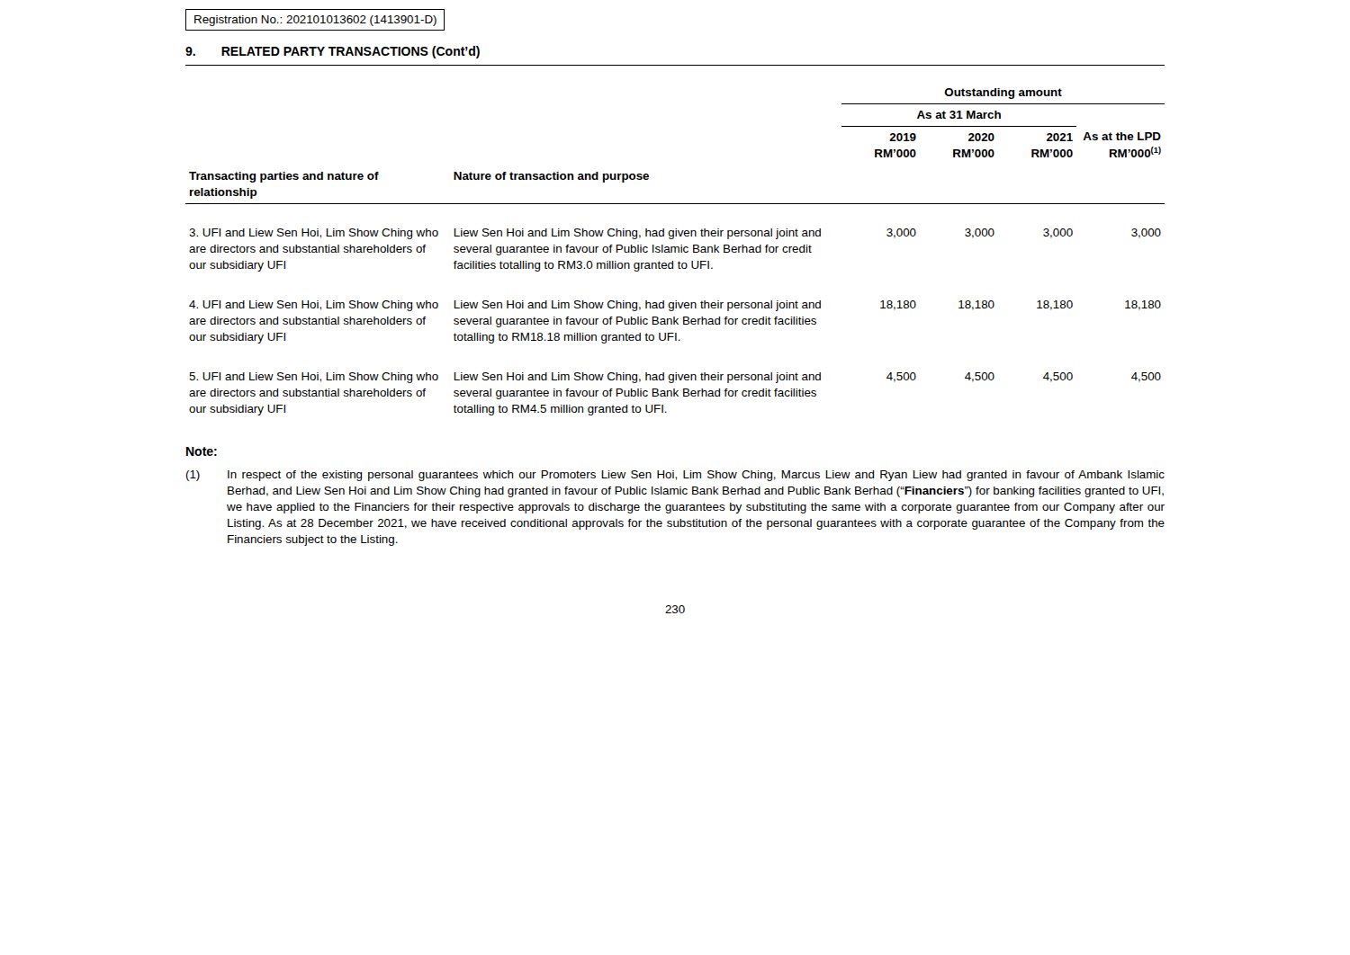Registration No.: 202101013602 (1413901-D)
9. RELATED PARTY TRANSACTIONS (Cont’d)
| | | Outstanding amount |
| --- | --- | --- |
| | | As at 31 March | |
| | | 2019 RM’000 | 2020 RM’000 | 2021 RM’000 | As at the LPD RM’000 (1) |
| Transacting parties and nature of relationship | Nature of transaction and purpose | | | | |
| 3. UFI and Liew Sen Hoi, Lim Show Ching who are directors and substantial shareholders of our subsidiary UFI | Liew Sen Hoi and Lim Show Ching, had given their personal joint and several guarantee in favour of Public Islamic Bank Berhad for credit facilities totalling to RM3.0 million granted to UFI. | 3,000 | 3,000 | 3,000 | 3,000 |
| 4. UFI and Liew Sen Hoi, Lim Show Ching who are directors and substantial shareholders of our subsidiary UFI | Liew Sen Hoi and Lim Show Ching, had given their personal joint and several guarantee in favour of Public Bank Berhad for credit facilities totalling to RM18.18 million granted to UFI. | 18,180 | 18,180 | 18,180 | 18,180 |
| 5. UFI and Liew Sen Hoi, Lim Show Ching who are directors and substantial shareholders of our subsidiary UFI | Liew Sen Hoi and Lim Show Ching, had given their personal joint and several guarantee in favour of Public Bank Berhad for credit facilities totalling to RM4.5 million granted to UFI. | 4,500 | 4,500 | 4,500 | 4,500 |
Note:
(1)
In respect of the existing personal guarantees which our Promoters Liew Sen Hoi, Lim Show Ching, Marcus Liew and Ryan Liew had granted in favour of Ambank Islamic Berhad, and Liew Sen Hoi and Lim Show Ching had granted in favour of Public Islamic Bank Berhad and Public Bank Berhad (“Financiers”) for banking facilities granted to UFI, we have applied to the Financiers for their respective approvals to discharge the guarantees by substituting the same with a corporate guarantee from our Company after our Listing. As at 28 December 2021, we have received conditional approvals for the substitution of the personal guarantees with a corporate guarantee of the Company from the Financiers subject to the Listing.
230